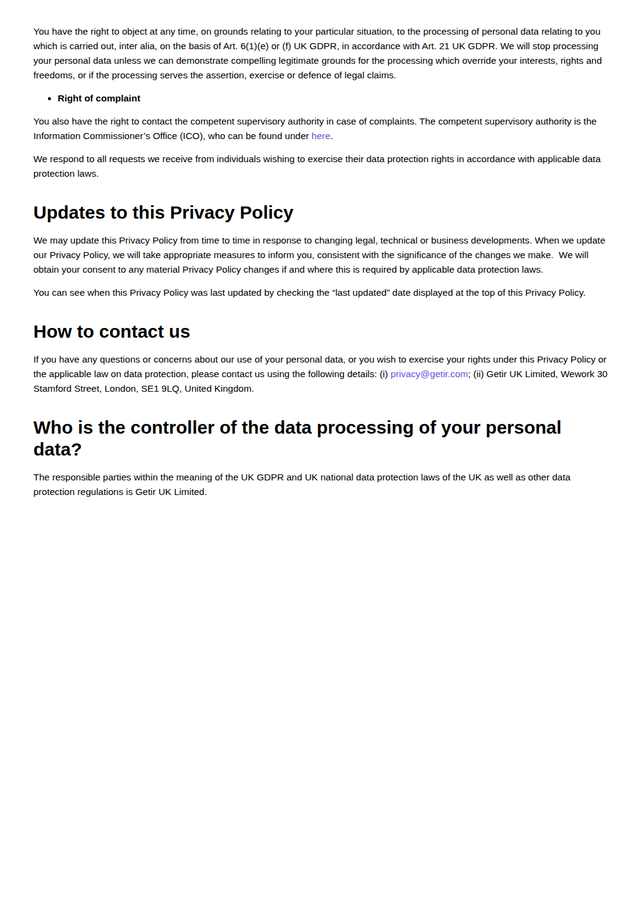You have the right to object at any time, on grounds relating to your particular situation, to the processing of personal data relating to you which is carried out, inter alia, on the basis of Art. 6(1)(e) or (f) UK GDPR, in accordance with Art. 21 UK GDPR. We will stop processing your personal data unless we can demonstrate compelling legitimate grounds for the processing which override your interests, rights and freedoms, or if the processing serves the assertion, exercise or defence of legal claims.
Right of complaint
You also have the right to contact the competent supervisory authority in case of complaints. The competent supervisory authority is the Information Commissioner’s Office (ICO), who can be found under here.
We respond to all requests we receive from individuals wishing to exercise their data protection rights in accordance with applicable data protection laws.
Updates to this Privacy Policy
We may update this Privacy Policy from time to time in response to changing legal, technical or business developments. When we update our Privacy Policy, we will take appropriate measures to inform you, consistent with the significance of the changes we make. We will obtain your consent to any material Privacy Policy changes if and where this is required by applicable data protection laws.
You can see when this Privacy Policy was last updated by checking the “last updated” date displayed at the top of this Privacy Policy.
How to contact us
If you have any questions or concerns about our use of your personal data, or you wish to exercise your rights under this Privacy Policy or the applicable law on data protection, please contact us using the following details: (i) privacy@getir.com; (ii) Getir UK Limited, Wework 30 Stamford Street, London, SE1 9LQ, United Kingdom.
Who is the controller of the data processing of your personal data?
The responsible parties within the meaning of the UK GDPR and UK national data protection laws of the UK as well as other data protection regulations is Getir UK Limited.